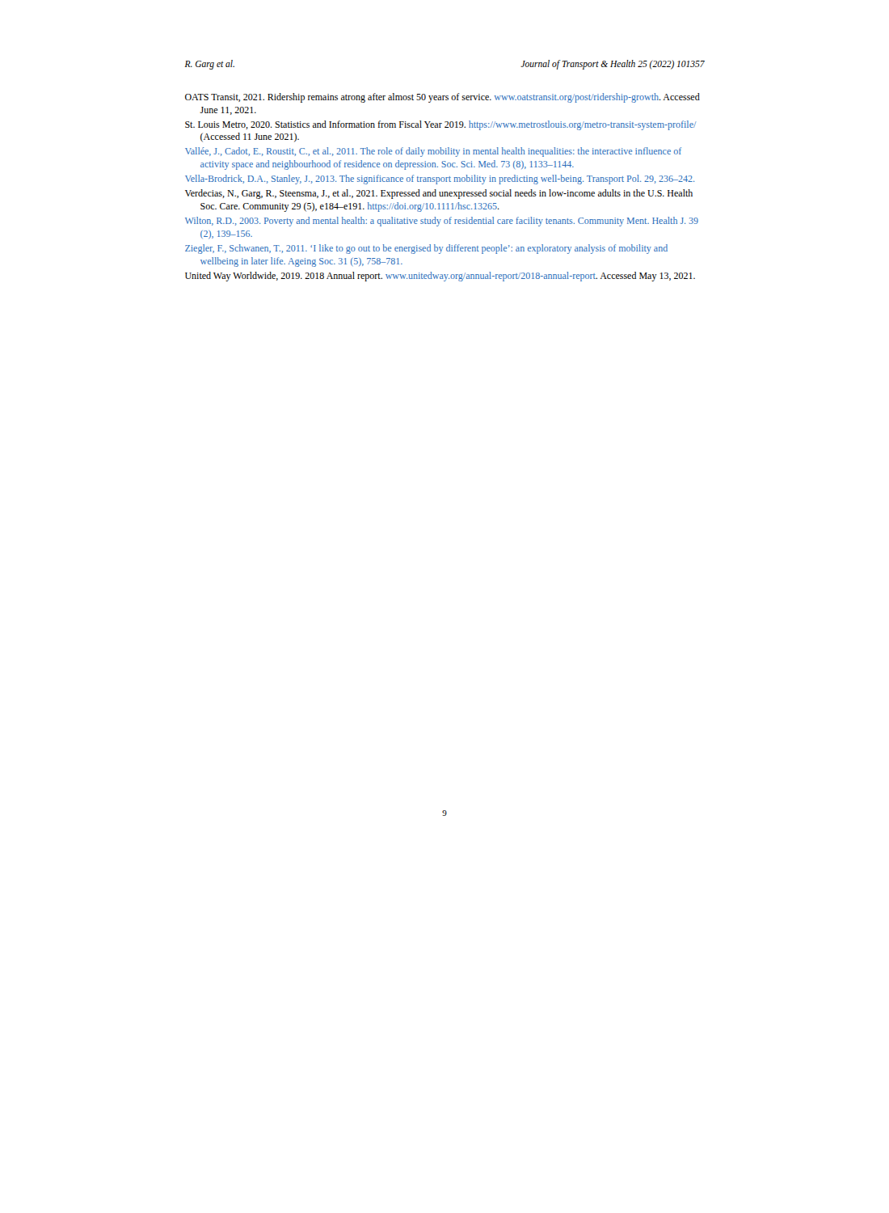R. Garg et al.
Journal of Transport & Health 25 (2022) 101357
OATS Transit, 2021. Ridership remains atrong after almost 50 years of service. www.oatstransit.org/post/ridership-growth. Accessed June 11, 2021.
St. Louis Metro, 2020. Statistics and Information from Fiscal Year 2019. https://www.metrostlouis.org/metro-transit-system-profile/ (Accessed 11 June 2021).
Vallée, J., Cadot, E., Roustit, C., et al., 2011. The role of daily mobility in mental health inequalities: the interactive influence of activity space and neighbourhood of residence on depression. Soc. Sci. Med. 73 (8), 1133–1144.
Vella-Brodrick, D.A., Stanley, J., 2013. The significance of transport mobility in predicting well-being. Transport Pol. 29, 236–242.
Verdecias, N., Garg, R., Steensma, J., et al., 2021. Expressed and unexpressed social needs in low-income adults in the U.S. Health Soc. Care. Community 29 (5), e184–e191. https://doi.org/10.1111/hsc.13265.
Wilton, R.D., 2003. Poverty and mental health: a qualitative study of residential care facility tenants. Community Ment. Health J. 39 (2), 139–156.
Ziegler, F., Schwanen, T., 2011. ‘I like to go out to be energised by different people’: an exploratory analysis of mobility and wellbeing in later life. Ageing Soc. 31 (5), 758–781.
United Way Worldwide, 2019. 2018 Annual report. www.unitedway.org/annual-report/2018-annual-report. Accessed May 13, 2021.
9